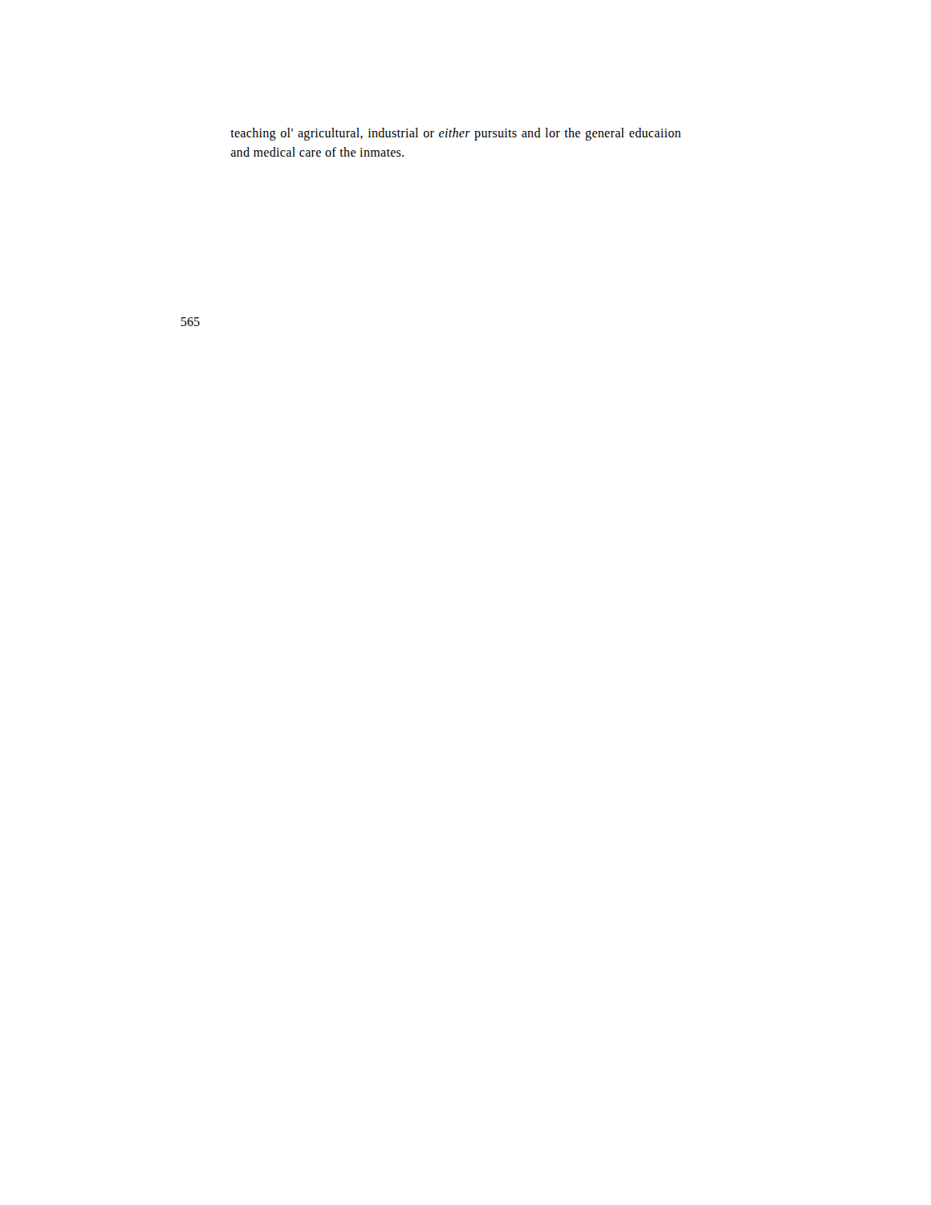teaching ol' agricultural, industrial or either pursuits and lor the general educaiion and medical care of the inmates.
565